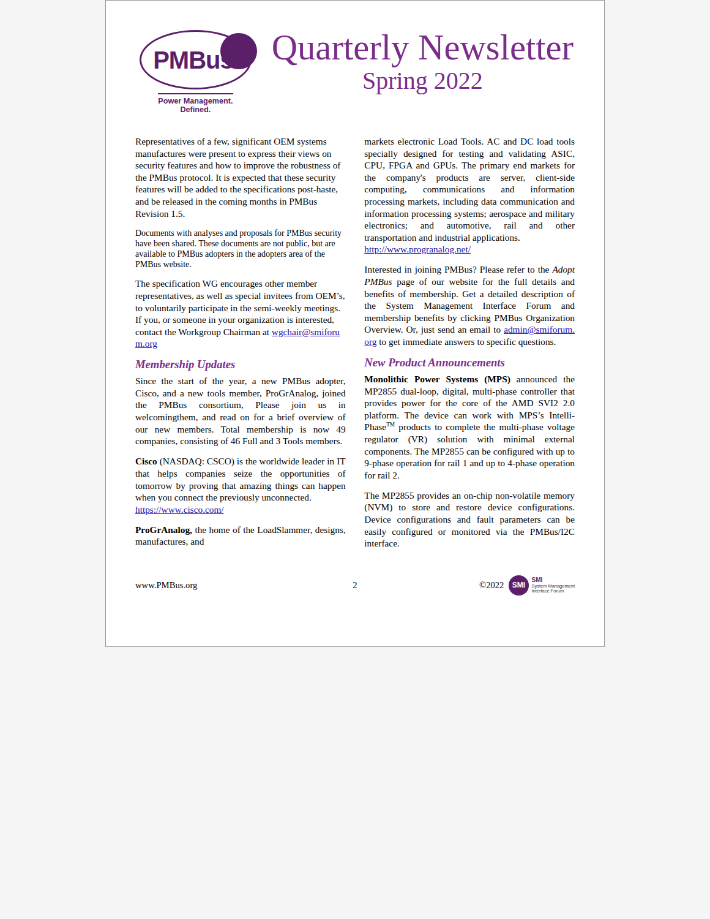PMBus®
Power Management.
Defined.
Quarterly Newsletter
Spring 2022
Representatives of a few, significant OEM systems manufactures were present to express their views on security features and how to improve the robustness of the PMBus protocol. It is expected that these security features will be added to the specifications post-haste, and be released in the coming months in PMBus Revision 1.5.
Documents with analyses and proposals for PMBus security have been shared. These documents are not public, but are available to PMBus adopters in the adopters area of the PMBus website.
The specification WG encourages other member representatives, as well as special invitees from OEM’s, to voluntarily participate in the semi-weekly meetings. If you, or someone in your organization is interested, contact the Workgroup Chairman at wgchair@smiforum.org
Membership Updates
Since the start of the year, a new PMBus adopter, Cisco, and a new tools member, ProGrAnalog, joined the PMBus consortium, Please join us in welcomingthem, and read on for a brief overview of our new members. Total membership is now 49 companies, consisting of 46 Full and 3 Tools members.
Cisco (NASDAQ: CSCO) is the worldwide leader in IT that helps companies seize the opportunities of tomorrow by proving that amazing things can happen when you connect the previously unconnected.
https://www.cisco.com/
ProGrAnalog, the home of the LoadSlammer, designs, manufactures, and
markets electronic Load Tools. AC and DC load tools specially designed for testing and validating ASIC, CPU, FPGA and GPUs. The primary end markets for the company's products are server, client-side computing, communications and information processing markets, including data communication and information processing systems; aerospace and military electronics; and automotive, rail and other transportation and industrial applications.
http://www.progranalog.net/
Interested in joining PMBus? Please refer to the Adopt PMBus page of our website for the full details and benefits of membership. Get a detailed description of the System Management Interface Forum and membership benefits by clicking PMBus Organization Overview. Or, just send an email to admin@smiforum.org to get immediate answers to specific questions.
New Product Announcements
Monolithic Power Systems (MPS) announced the MP2855 dual-loop, digital, multi-phase controller that provides power for the core of the AMD SVI2 2.0 platform. The device can work with MPS’s Intelli-PhaseTM products to complete the multi-phase voltage regulator (VR) solution with minimal external components. The MP2855 can be configured with up to 9-phase operation for rail 1 and up to 4-phase operation for rail 2.
The MP2855 provides an on-chip non-volatile memory (NVM) to store and restore device configurations. Device configurations and fault parameters can be easily configured or monitored via the PMBus/I2C interface.
www.PMBus.org
2
©2022 SMI SMI System Management
Interface Forum